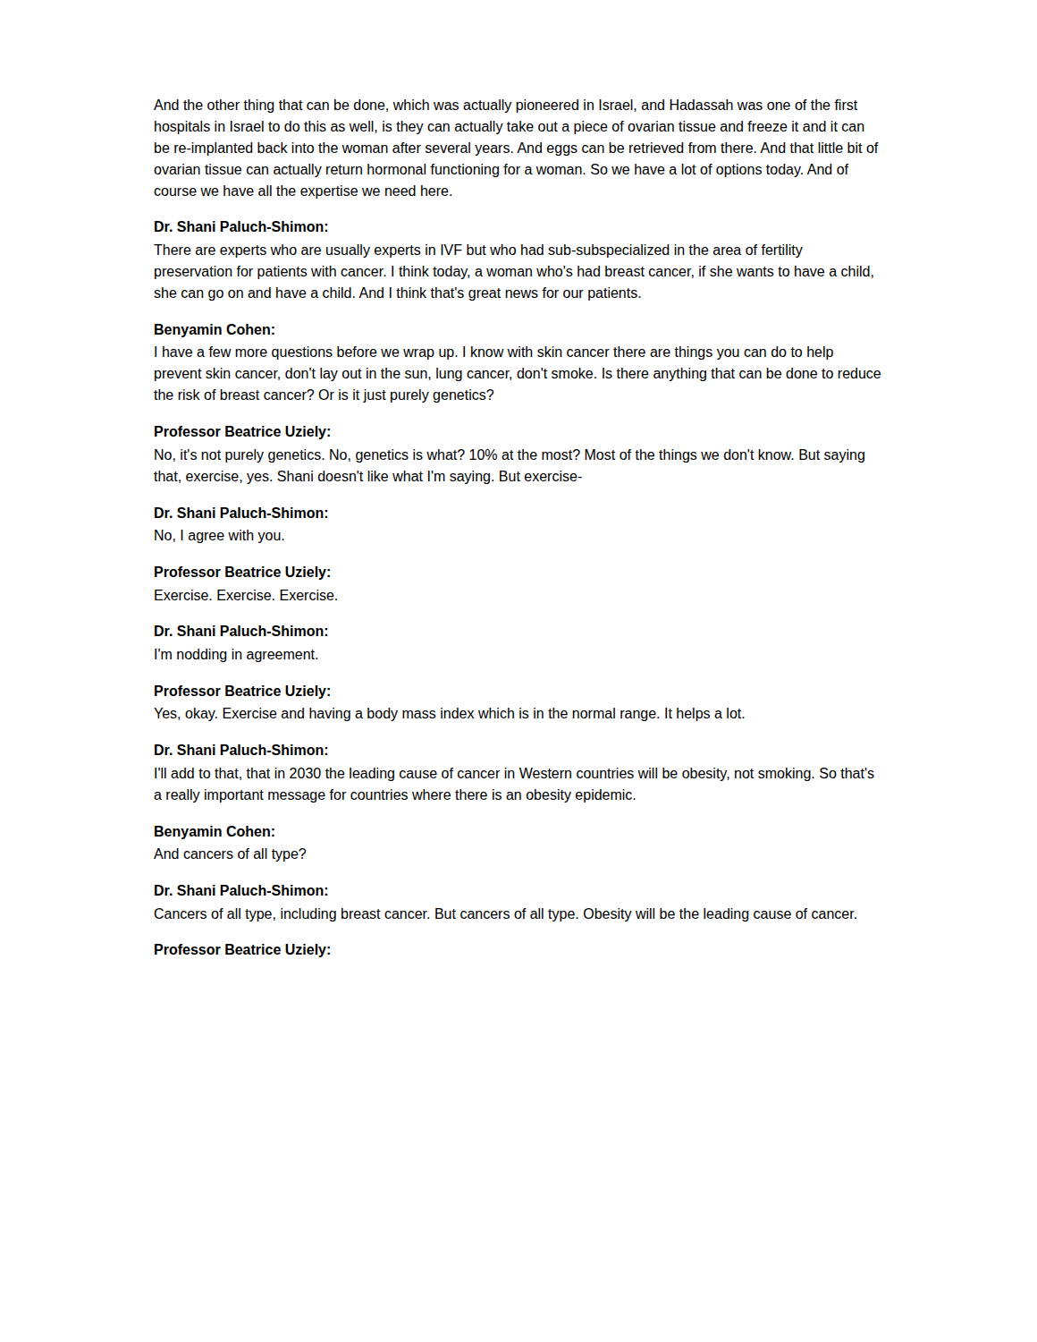And the other thing that can be done, which was actually pioneered in Israel, and Hadassah was one of the first hospitals in Israel to do this as well, is they can actually take out a piece of ovarian tissue and freeze it and it can be re-implanted back into the woman after several years. And eggs can be retrieved from there. And that little bit of ovarian tissue can actually return hormonal functioning for a woman. So we have a lot of options today. And of course we have all the expertise we need here.
Dr. Shani Paluch-Shimon:
There are experts who are usually experts in IVF but who had sub-subspecialized in the area of fertility preservation for patients with cancer. I think today, a woman who's had breast cancer, if she wants to have a child, she can go on and have a child. And I think that's great news for our patients.
Benyamin Cohen:
I have a few more questions before we wrap up. I know with skin cancer there are things you can do to help prevent skin cancer, don't lay out in the sun, lung cancer, don't smoke. Is there anything that can be done to reduce the risk of breast cancer? Or is it just purely genetics?
Professor Beatrice Uziely:
No, it's not purely genetics. No, genetics is what? 10% at the most? Most of the things we don't know. But saying that, exercise, yes. Shani doesn't like what I'm saying. But exercise-
Dr. Shani Paluch-Shimon:
No, I agree with you.
Professor Beatrice Uziely:
Exercise. Exercise. Exercise.
Dr. Shani Paluch-Shimon:
I'm nodding in agreement.
Professor Beatrice Uziely:
Yes, okay. Exercise and having a body mass index which is in the normal range. It helps a lot.
Dr. Shani Paluch-Shimon:
I'll add to that, that in 2030 the leading cause of cancer in Western countries will be obesity, not smoking. So that's a really important message for countries where there is an obesity epidemic.
Benyamin Cohen:
And cancers of all type?
Dr. Shani Paluch-Shimon:
Cancers of all type, including breast cancer. But cancers of all type. Obesity will be the leading cause of cancer.
Professor Beatrice Uziely: